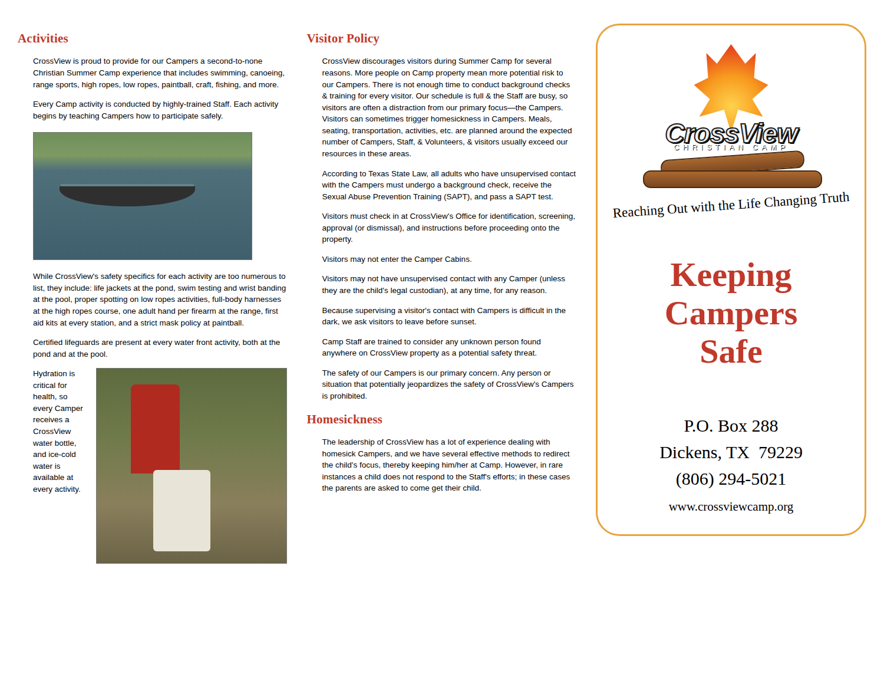Activities
CrossView is proud to provide for our Campers a second-to-none Christian Summer Camp experience that includes swimming, canoeing, range sports, high ropes, low ropes, paintball, craft, fishing, and more.
Every Camp activity is conducted by highly-trained Staff. Each activity begins by teaching Campers how to participate safely.
While CrossView's safety specifics for each activity are too numerous to list, they include: life jackets at the pond, swim testing and wrist banding at the pool, proper spotting on low ropes activities, full-body harnesses at the high ropes course, one adult hand per firearm at the range, first aid kits at every station, and a strict mask policy at paintball.
Certified lifeguards are present at every water front activity, both at the pond and at the pool.
Hydration is critical for health, so every Camper receives a CrossView water bottle, and ice-cold water is available at every activity.
Visitor Policy
CrossView discourages visitors during Summer Camp for several reasons. More people on Camp property mean more potential risk to our Campers. There is not enough time to conduct background checks & training for every visitor. Our schedule is full & the Staff are busy, so visitors are often a distraction from our primary focus—the Campers. Visitors can sometimes trigger homesickness in Campers. Meals, seating, transportation, activities, etc. are planned around the expected number of Campers, Staff, & Volunteers, & visitors usually exceed our resources in these areas.
According to Texas State Law, all adults who have unsupervised contact with the Campers must undergo a background check, receive the Sexual Abuse Prevention Training (SAPT), and pass a SAPT test.
Visitors must check in at CrossView's Office for identification, screening, approval (or dismissal), and instructions before proceeding onto the property.
Visitors may not enter the Camper Cabins.
Visitors may not have unsupervised contact with any Camper (unless they are the child's legal custodian), at any time, for any reason.
Because supervising a visitor's contact with Campers is difficult in the dark, we ask visitors to leave before sunset.
Camp Staff are trained to consider any unknown person found anywhere on CrossView property as a potential safety threat.
The safety of our Campers is our primary concern. Any person or situation that potentially jeopardizes the safety of CrossView's Campers is prohibited.
Homesickness
The leadership of CrossView has a lot of experience dealing with homesick Campers, and we have several effective methods to redirect the child's focus, thereby keeping him/her at Camp. However, in rare instances a child does not respond to the Staff's efforts; in these cases the parents are asked to come get their child.
CrossView
CHRISTIAN CAMP
Reaching Out with the Life Changing Truth
Keeping
Campers
Safe
P.O. Box 288
Dickens, TX 79229
(806) 294-5021 www.crossviewcamp.org